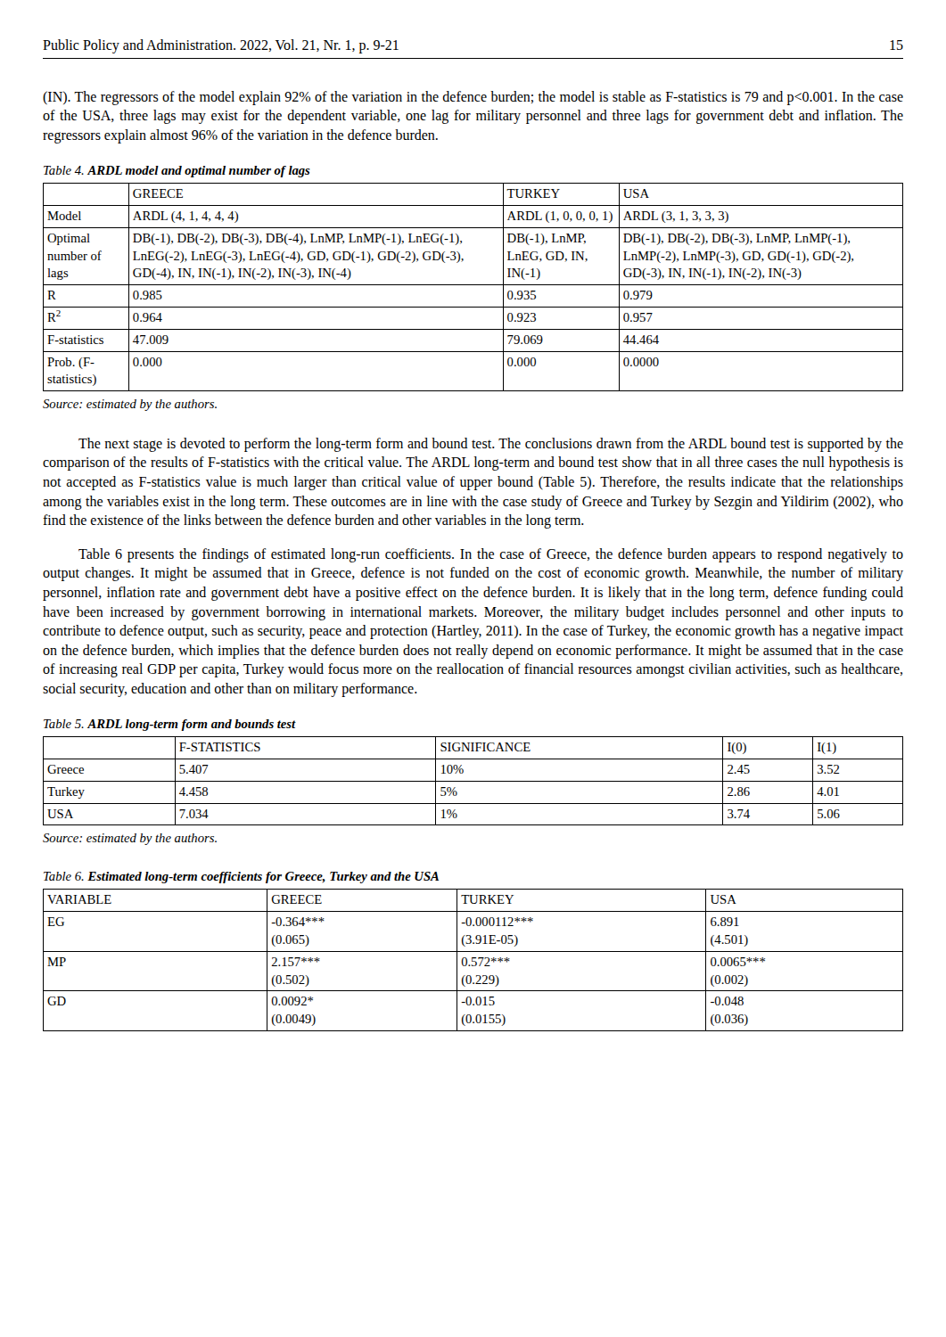Public Policy and Administration. 2022, Vol. 21, Nr. 1, p. 9-21
15
(IN). The regressors of the model explain 92% of the variation in the defence burden; the model is stable as F-statistics is 79 and p<0.001. In the case of the USA, three lags may exist for the dependent variable, one lag for military personnel and three lags for government debt and inflation. The regressors explain almost 96% of the variation in the defence burden.
Table 4. ARDL model and optimal number of lags
| | GREECE | TURKEY | USA |
| Model | ARDL (4, 1, 4, 4, 4) | ARDL (1, 0, 0, 0, 1) | ARDL (3, 1, 3, 3, 3) |
| Optimal number of lags | DB(-1), DB(-2), DB(-3), DB(-4), LnMP, LnMP(-1), LnEG(-1), LnEG(-2), LnEG(-3), LnEG(-4), GD, GD(-1), GD(-2), GD(-3), GD(-4), IN, IN(-1), IN(-2), IN(-3), IN(-4) | DB(-1), LnMP, LnEG, GD, IN, IN(-1) | DB(-1), DB(-2), DB(-3), LnMP, LnMP(-1), LnMP(-2), LnMP(-3), GD, GD(-1), GD(-2), GD(-3), IN, IN(-1), IN(-2), IN(-3) |
| R | 0.985 | 0.935 | 0.979 |
| R 2 | 0.964 | 0.923 | 0.957 |
| F-statistics | 47.009 | 79.069 | 44.464 |
| Prob. (F-statistics) | 0.000 | 0.000 | 0.0000 |
Source: estimated by the authors.
The next stage is devoted to perform the long-term form and bound test. The conclusions drawn from the ARDL bound test is supported by the comparison of the results of F-statistics with the critical value. The ARDL long-term and bound test show that in all three cases the null hypothesis is not accepted as F-statistics value is much larger than critical value of upper bound (Table 5). Therefore, the results indicate that the relationships among the variables exist in the long term. These outcomes are in line with the case study of Greece and Turkey by Sezgin and Yildirim (2002), who find the existence of the links between the defence burden and other variables in the long term.
Table 6 presents the findings of estimated long-run coefficients. In the case of Greece, the defence burden appears to respond negatively to output changes. It might be assumed that in Greece, defence is not funded on the cost of economic growth. Meanwhile, the number of military personnel, inflation rate and government debt have a positive effect on the defence burden. It is likely that in the long term, defence funding could have been increased by government borrowing in international markets. Moreover, the military budget includes personnel and other inputs to contribute to defence output, such as security, peace and protection (Hartley, 2011). In the case of Turkey, the economic growth has a negative impact on the defence burden, which implies that the defence burden does not really depend on economic performance. It might be assumed that in the case of increasing real GDP per capita, Turkey would focus more on the reallocation of financial resources amongst civilian activities, such as healthcare, social security, education and other than on military performance.
Table 5. ARDL long-term form and bounds test
| | F-STATISTICS | SIGNIFICANCE | I(0) | I(1) |
| Greece | 5.407 | 10% | 2.45 | 3.52 |
| Turkey | 4.458 | 5% | 2.86 | 4.01 |
| USA | 7.034 | 1% | 3.74 | 5.06 |
Source: estimated by the authors.
Table 6. Estimated long-term coefficients for Greece, Turkey and the USA
| VARIABLE | GREECE | TURKEY | USA |
| EG | -0.364*** (0.065) | -0.000112*** (3.91E-05) | 6.891 (4.501) |
| MP | 2.157*** (0.502) | 0.572*** (0.229) | 0.0065*** (0.002) |
| GD | 0.0092* (0.0049) | -0.015 (0.0155) | -0.048 (0.036) |